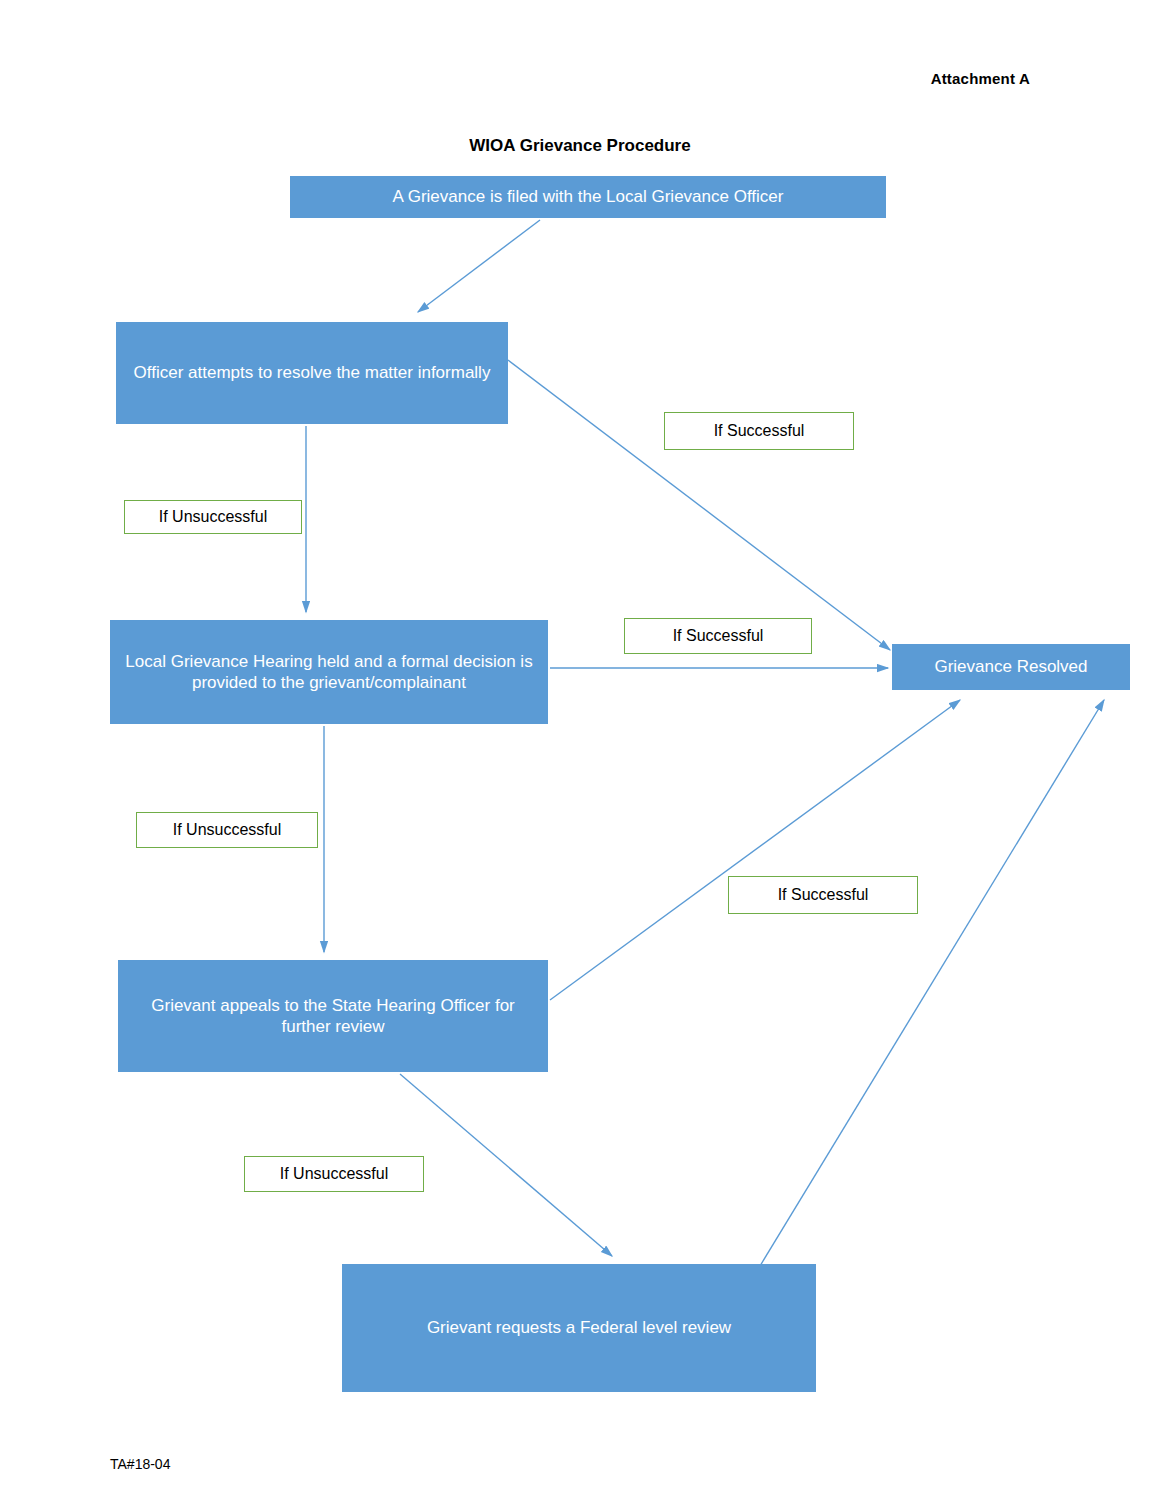Attachment A
WIOA Grievance Procedure
A Grievance is filed with the Local Grievance Officer
Officer attempts to resolve the matter informally
Local Grievance Hearing held and a formal decision is provided to the grievant/complainant
Grievant appeals to the State Hearing Officer for further review
Grievant requests a Federal level review
Grievance Resolved
If Successful
If Unsuccessful
If Successful
If Unsuccessful
If Successful
If Unsuccessful
TA#18-04